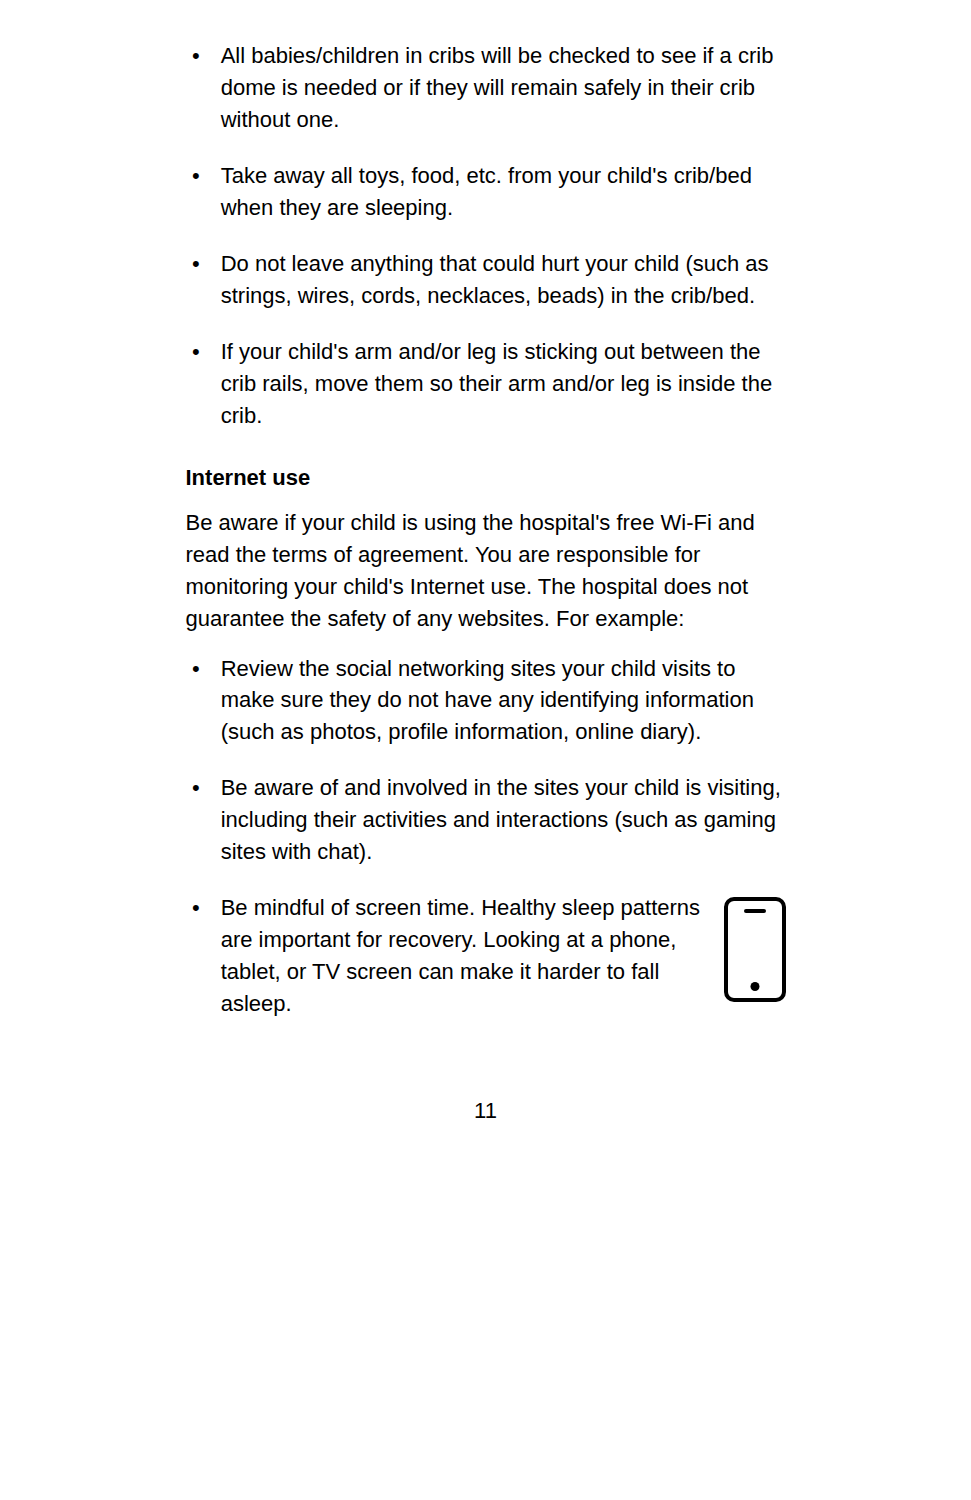All babies/children in cribs will be checked to see if a crib dome is needed or if they will remain safely in their crib without one.
Take away all toys, food, etc. from your child's crib/bed when they are sleeping.
Do not leave anything that could hurt your child (such as strings, wires, cords, necklaces, beads) in the crib/bed.
If your child's arm and/or leg is sticking out between the crib rails, move them so their arm and/or leg is inside the crib.
Internet use
Be aware if your child is using the hospital's free Wi-Fi and read the terms of agreement. You are responsible for monitoring your child's Internet use. The hospital does not guarantee the safety of any websites. For example:
Review the social networking sites your child visits to make sure they do not have any identifying information (such as photos, profile information, online diary).
Be aware of and involved in the sites your child is visiting, including their activities and interactions (such as gaming sites with chat).
Be mindful of screen time. Healthy sleep patterns are important for recovery. Looking at a phone, tablet, or TV screen can make it harder to fall asleep.
11